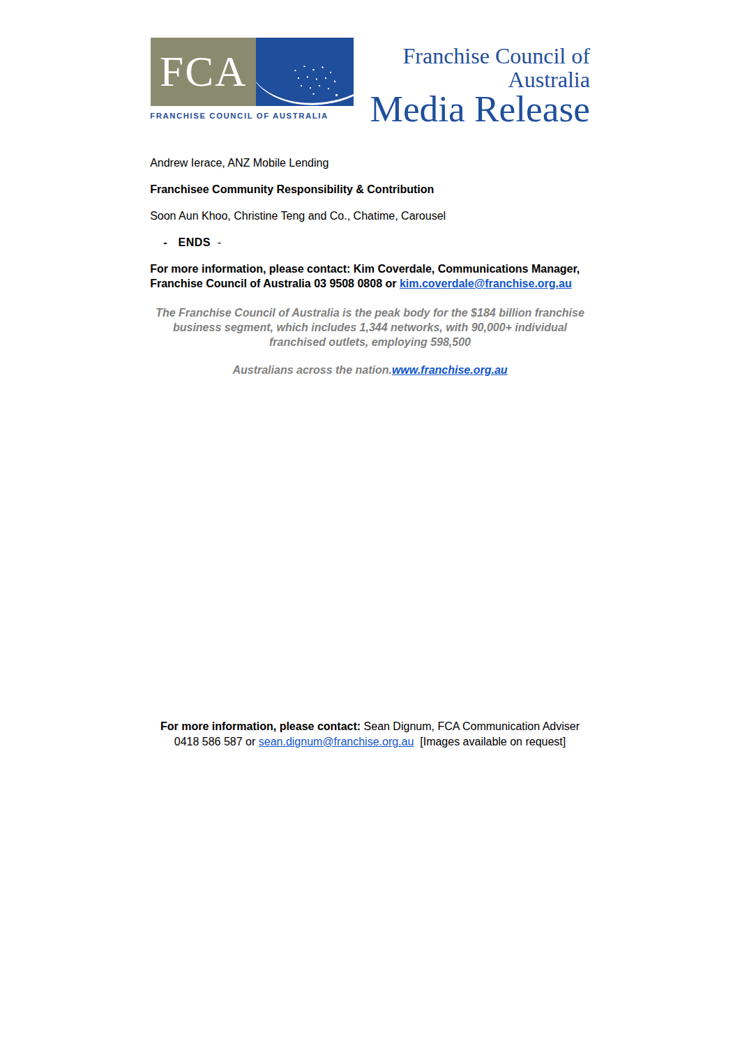FCA
Franchise Council of Australia
Franchise Council of Australia
Media Release
Andrew Ierace, ANZ Mobile Lending
Franchisee Community Responsibility & Contribution
Soon Aun Khoo, Christine Teng and Co., Chatime, Carousel
ENDS -
For more information, please contact: Kim Coverdale, Communications Manager, Franchise Council of Australia 03 9508 0808 or kim.coverdale@franchise.org.au
The Franchise Council of Australia is the peak body for the $184 billion franchise business segment, which includes 1,344 networks, with 90,000+ individual franchised outlets, employing 598,500
Australians across the nation.www.franchise.org.au
For more information, please contact: Sean Dignum, FCA Communication Adviser
0418 586 587 or sean.dignum@franchise.org.au [Images available on request]